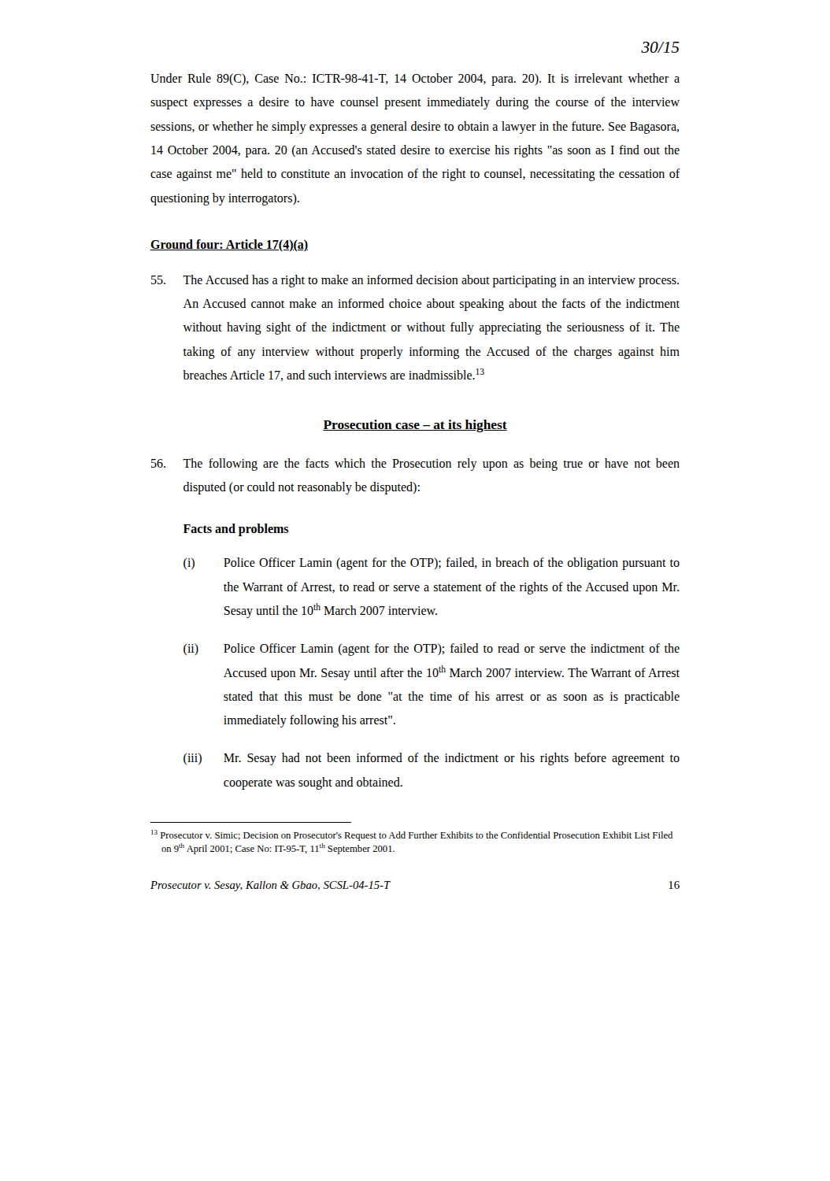30/15
Under Rule 89(C), Case No.: ICTR-98-41-T, 14 October 2004, para. 20). It is irrelevant whether a suspect expresses a desire to have counsel present immediately during the course of the interview sessions, or whether he simply expresses a general desire to obtain a lawyer in the future. See Bagasora, 14 October 2004, para. 20 (an Accused's stated desire to exercise his rights "as soon as I find out the case against me" held to constitute an invocation of the right to counsel, necessitating the cessation of questioning by interrogators).
Ground four: Article 17(4)(a)
55. The Accused has a right to make an informed decision about participating in an interview process. An Accused cannot make an informed choice about speaking about the facts of the indictment without having sight of the indictment or without fully appreciating the seriousness of it. The taking of any interview without properly informing the Accused of the charges against him breaches Article 17, and such interviews are inadmissible.13
Prosecution case – at its highest
56. The following are the facts which the Prosecution rely upon as being true or have not been disputed (or could not reasonably be disputed):
Facts and problems
(i) Police Officer Lamin (agent for the OTP); failed, in breach of the obligation pursuant to the Warrant of Arrest, to read or serve a statement of the rights of the Accused upon Mr. Sesay until the 10th March 2007 interview.
(ii) Police Officer Lamin (agent for the OTP); failed to read or serve the indictment of the Accused upon Mr. Sesay until after the 10th March 2007 interview. The Warrant of Arrest stated that this must be done "at the time of his arrest or as soon as is practicable immediately following his arrest".
(iii) Mr. Sesay had not been informed of the indictment or his rights before agreement to cooperate was sought and obtained.
13 Prosecutor v. Simic; Decision on Prosecutor's Request to Add Further Exhibits to the Confidential Prosecution Exhibit List Filed on 9th April 2001; Case No: IT-95-T, 11th September 2001.
Prosecutor v. Sesay, Kallon & Gbao, SCSL-04-15-T 16